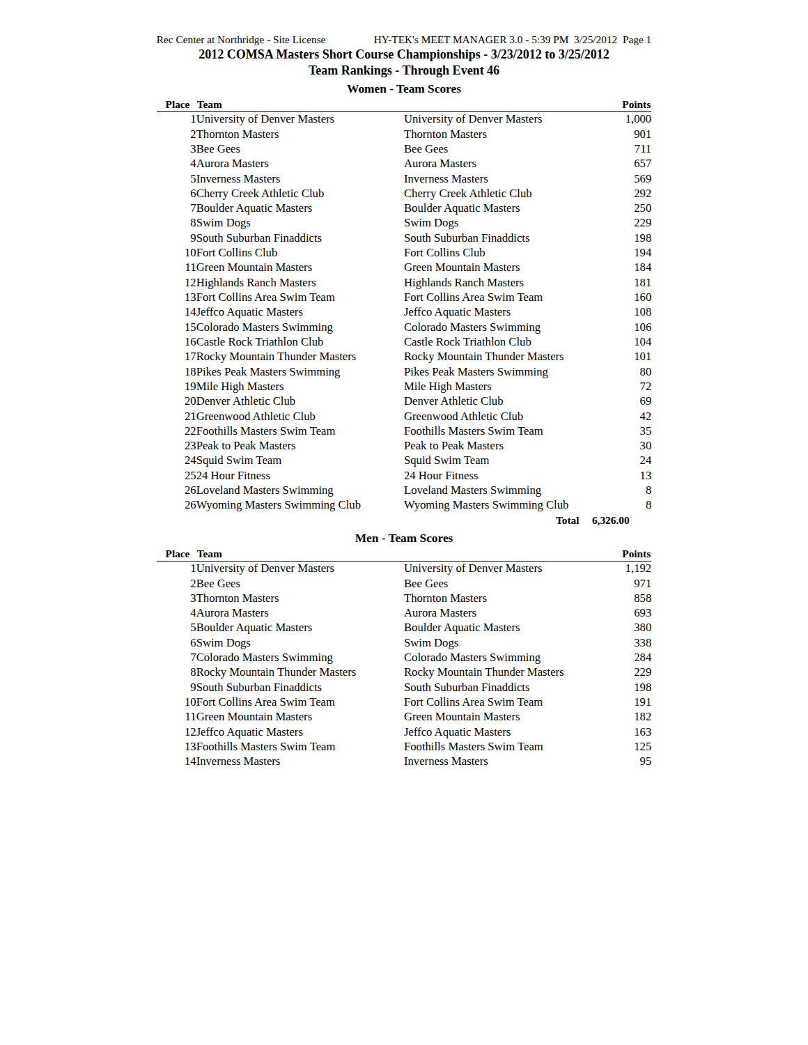Rec Center at Northridge - Site License
HY-TEK's MEET MANAGER 3.0 - 5:39 PM 3/25/2012 Page 1
2012 COMSA Masters Short Course Championships - 3/23/2012 to 3/25/2012
Team Rankings - Through Event 46
Women - Team Scores
| Place | Team | | Points |
| --- | --- | --- | --- |
| 1 | University of Denver Masters | University of Denver Masters | 1,000 |
| 2 | Thornton Masters | Thornton Masters | 901 |
| 3 | Bee Gees | Bee Gees | 711 |
| 4 | Aurora Masters | Aurora Masters | 657 |
| 5 | Inverness Masters | Inverness Masters | 569 |
| 6 | Cherry Creek Athletic Club | Cherry Creek Athletic Club | 292 |
| 7 | Boulder Aquatic Masters | Boulder Aquatic Masters | 250 |
| 8 | Swim Dogs | Swim Dogs | 229 |
| 9 | South Suburban Finaddicts | South Suburban Finaddicts | 198 |
| 10 | Fort Collins Club | Fort Collins Club | 194 |
| 11 | Green Mountain Masters | Green Mountain Masters | 184 |
| 12 | Highlands Ranch Masters | Highlands Ranch Masters | 181 |
| 13 | Fort Collins Area Swim Team | Fort Collins Area Swim Team | 160 |
| 14 | Jeffco Aquatic Masters | Jeffco Aquatic Masters | 108 |
| 15 | Colorado Masters Swimming | Colorado Masters Swimming | 106 |
| 16 | Castle Rock Triathlon Club | Castle Rock Triathlon Club | 104 |
| 17 | Rocky Mountain Thunder Masters | Rocky Mountain Thunder Masters | 101 |
| 18 | Pikes Peak Masters Swimming | Pikes Peak Masters Swimming | 80 |
| 19 | Mile High Masters | Mile High Masters | 72 |
| 20 | Denver Athletic Club | Denver Athletic Club | 69 |
| 21 | Greenwood Athletic Club | Greenwood Athletic Club | 42 |
| 22 | Foothills Masters Swim Team | Foothills Masters Swim Team | 35 |
| 23 | Peak to Peak Masters | Peak to Peak Masters | 30 |
| 24 | Squid Swim Team | Squid Swim Team | 24 |
| 25 | 24 Hour Fitness | 24 Hour Fitness | 13 |
| 26 | Loveland Masters Swimming | Loveland Masters Swimming | 8 |
| 26 | Wyoming Masters Swimming Club | Wyoming Masters Swimming Club | 8 |
| | | Total | 6,326.00 |
Men - Team Scores
| Place | Team | | Points |
| --- | --- | --- | --- |
| 1 | University of Denver Masters | University of Denver Masters | 1,192 |
| 2 | Bee Gees | Bee Gees | 971 |
| 3 | Thornton Masters | Thornton Masters | 858 |
| 4 | Aurora Masters | Aurora Masters | 693 |
| 5 | Boulder Aquatic Masters | Boulder Aquatic Masters | 380 |
| 6 | Swim Dogs | Swim Dogs | 338 |
| 7 | Colorado Masters Swimming | Colorado Masters Swimming | 284 |
| 8 | Rocky Mountain Thunder Masters | Rocky Mountain Thunder Masters | 229 |
| 9 | South Suburban Finaddicts | South Suburban Finaddicts | 198 |
| 10 | Fort Collins Area Swim Team | Fort Collins Area Swim Team | 191 |
| 11 | Green Mountain Masters | Green Mountain Masters | 182 |
| 12 | Jeffco Aquatic Masters | Jeffco Aquatic Masters | 163 |
| 13 | Foothills Masters Swim Team | Foothills Masters Swim Team | 125 |
| 14 | Inverness Masters | Inverness Masters | 95 |